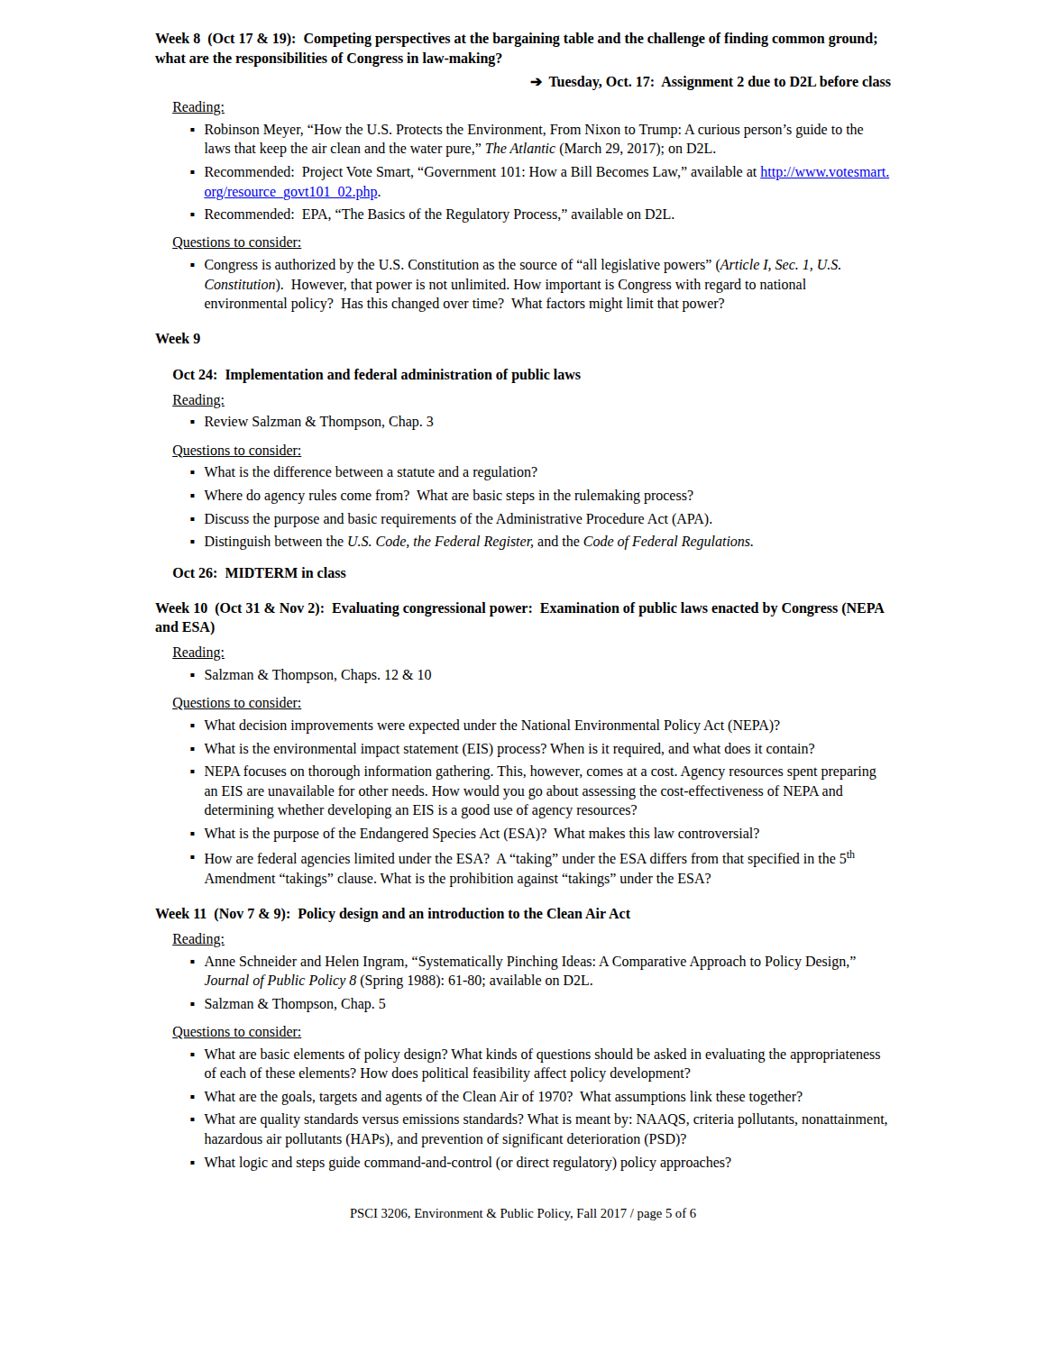Week 8 (Oct 17 & 19): Competing perspectives at the bargaining table and the challenge of finding common ground; what are the responsibilities of Congress in law-making?
➔ Tuesday, Oct. 17: Assignment 2 due to D2L before class
Reading:
Robinson Meyer, “How the U.S. Protects the Environment, From Nixon to Trump: A curious person’s guide to the laws that keep the air clean and the water pure,” The Atlantic (March 29, 2017); on D2L.
Recommended: Project Vote Smart, “Government 101: How a Bill Becomes Law,” available at http://www.votesmart.org/resource_govt101_02.php.
Recommended: EPA, “The Basics of the Regulatory Process,” available on D2L.
Questions to consider:
Congress is authorized by the U.S. Constitution as the source of “all legislative powers” (Article I, Sec. 1, U.S. Constitution). However, that power is not unlimited. How important is Congress with regard to national environmental policy? Has this changed over time? What factors might limit that power?
Week 9
Oct 24: Implementation and federal administration of public laws
Reading:
Review Salzman & Thompson, Chap. 3
Questions to consider:
What is the difference between a statute and a regulation?
Where do agency rules come from? What are basic steps in the rulemaking process?
Discuss the purpose and basic requirements of the Administrative Procedure Act (APA).
Distinguish between the U.S. Code, the Federal Register, and the Code of Federal Regulations.
Oct 26: MIDTERM in class
Week 10 (Oct 31 & Nov 2): Evaluating congressional power: Examination of public laws enacted by Congress (NEPA and ESA)
Reading:
Salzman & Thompson, Chaps. 12 & 10
Questions to consider:
What decision improvements were expected under the National Environmental Policy Act (NEPA)?
What is the environmental impact statement (EIS) process? When is it required, and what does it contain?
NEPA focuses on thorough information gathering. This, however, comes at a cost. Agency resources spent preparing an EIS are unavailable for other needs. How would you go about assessing the cost-effectiveness of NEPA and determining whether developing an EIS is a good use of agency resources?
What is the purpose of the Endangered Species Act (ESA)? What makes this law controversial?
How are federal agencies limited under the ESA? A “taking” under the ESA differs from that specified in the 5th Amendment “takings” clause. What is the prohibition against “takings” under the ESA?
Week 11 (Nov 7 & 9): Policy design and an introduction to the Clean Air Act
Reading:
Anne Schneider and Helen Ingram, “Systematically Pinching Ideas: A Comparative Approach to Policy Design,” Journal of Public Policy 8 (Spring 1988): 61-80; available on D2L.
Salzman & Thompson, Chap. 5
Questions to consider:
What are basic elements of policy design? What kinds of questions should be asked in evaluating the appropriateness of each of these elements? How does political feasibility affect policy development?
What are the goals, targets and agents of the Clean Air of 1970? What assumptions link these together?
What are quality standards versus emissions standards? What is meant by: NAAQS, criteria pollutants, nonattainment, hazardous air pollutants (HAPs), and prevention of significant deterioration (PSD)?
What logic and steps guide command-and-control (or direct regulatory) policy approaches?
PSCI 3206, Environment & Public Policy, Fall 2017 / page 5 of 6